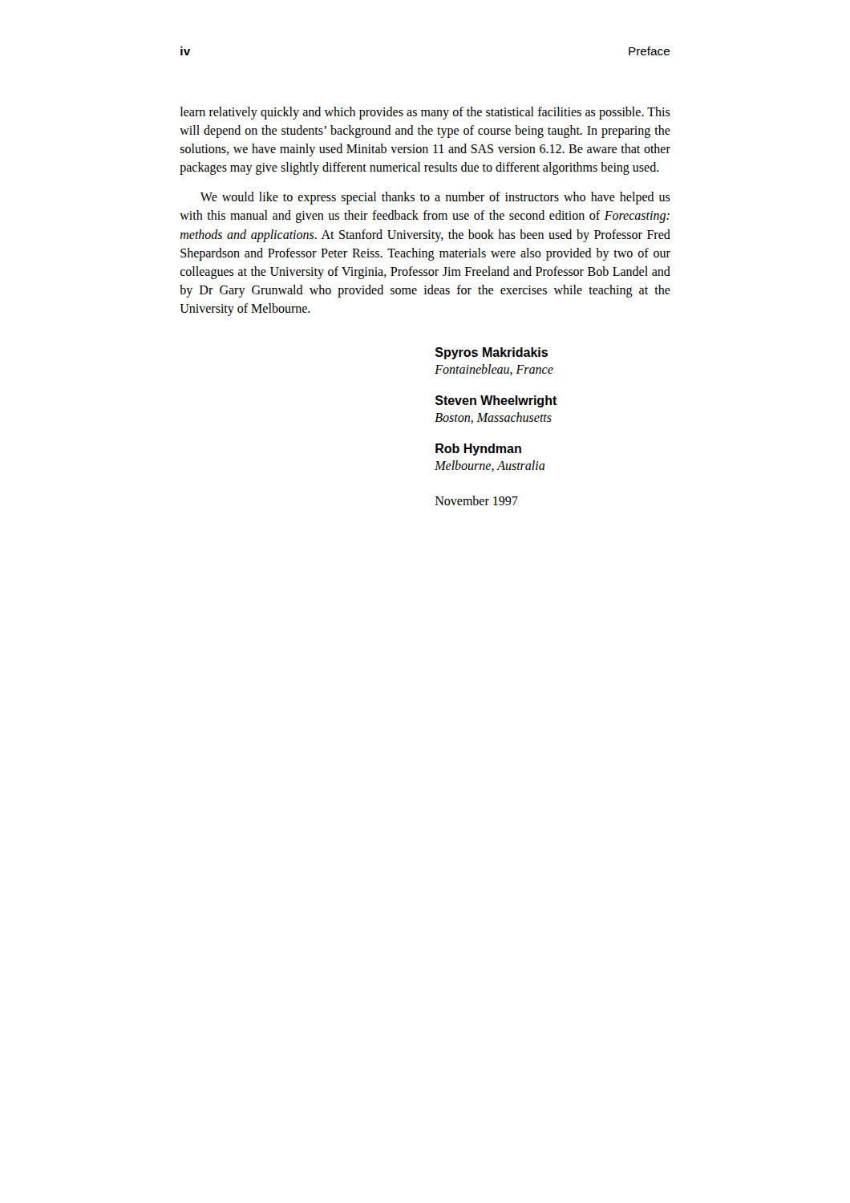iv Preface
learn relatively quickly and which provides as many of the statistical facilities as possible. This will depend on the students’ background and the type of course being taught. In preparing the solutions, we have mainly used Minitab version 11 and SAS version 6.12. Be aware that other packages may give slightly different numerical results due to different algorithms being used.
We would like to express special thanks to a number of instructors who have helped us with this manual and given us their feedback from use of the second edition of Forecasting: methods and applications. At Stanford University, the book has been used by Professor Fred Shepardson and Professor Peter Reiss. Teaching materials were also provided by two of our colleagues at the University of Virginia, Professor Jim Freeland and Professor Bob Landel and by Dr Gary Grunwald who provided some ideas for the exercises while teaching at the University of Melbourne.
Spyros Makridakis
Fontainebleau, France
Steven Wheelwright
Boston, Massachusetts
Rob Hyndman
Melbourne, Australia
November 1997